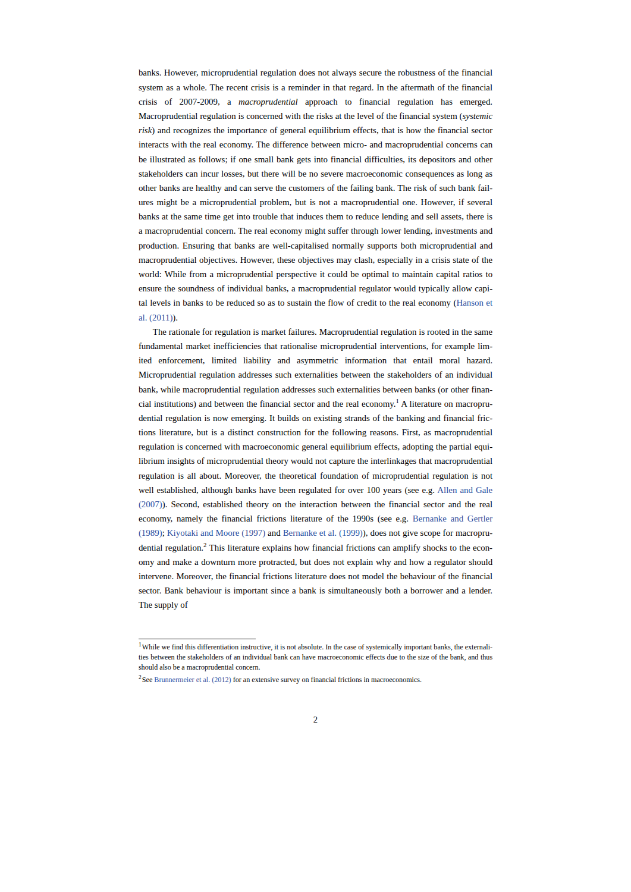banks. However, microprudential regulation does not always secure the robustness of the financial system as a whole. The recent crisis is a reminder in that regard. In the aftermath of the financial crisis of 2007-2009, a macroprudential approach to financial regulation has emerged. Macroprudential regulation is concerned with the risks at the level of the financial system (systemic risk) and recognizes the importance of general equilibrium effects, that is how the financial sector interacts with the real economy. The difference between micro- and macroprudential concerns can be illustrated as follows; if one small bank gets into financial difficulties, its depositors and other stakeholders can incur losses, but there will be no severe macroeconomic consequences as long as other banks are healthy and can serve the customers of the failing bank. The risk of such bank failures might be a microprudential problem, but is not a macroprudential one. However, if several banks at the same time get into trouble that induces them to reduce lending and sell assets, there is a macroprudential concern. The real economy might suffer through lower lending, investments and production. Ensuring that banks are well-capitalised normally supports both microprudential and macroprudential objectives. However, these objectives may clash, especially in a crisis state of the world: While from a microprudential perspective it could be optimal to maintain capital ratios to ensure the soundness of individual banks, a macroprudential regulator would typically allow capital levels in banks to be reduced so as to sustain the flow of credit to the real economy (Hanson et al. (2011)).
The rationale for regulation is market failures. Macroprudential regulation is rooted in the same fundamental market inefficiencies that rationalise microprudential interventions, for example limited enforcement, limited liability and asymmetric information that entail moral hazard. Microprudential regulation addresses such externalities between the stakeholders of an individual bank, while macroprudential regulation addresses such externalities between banks (or other financial institutions) and between the financial sector and the real economy.1 A literature on macroprudential regulation is now emerging. It builds on existing strands of the banking and financial frictions literature, but is a distinct construction for the following reasons. First, as macroprudential regulation is concerned with macroeconomic general equilibrium effects, adopting the partial equilibrium insights of microprudential theory would not capture the interlinkages that macroprudential regulation is all about. Moreover, the theoretical foundation of microprudential regulation is not well established, although banks have been regulated for over 100 years (see e.g. Allen and Gale (2007)). Second, established theory on the interaction between the financial sector and the real economy, namely the financial frictions literature of the 1990s (see e.g. Bernanke and Gertler (1989); Kiyotaki and Moore (1997) and Bernanke et al. (1999)), does not give scope for macroprudential regulation.2 This literature explains how financial frictions can amplify shocks to the economy and make a downturn more protracted, but does not explain why and how a regulator should intervene. Moreover, the financial frictions literature does not model the behaviour of the financial sector. Bank behaviour is important since a bank is simultaneously both a borrower and a lender. The supply of
1 While we find this differentiation instructive, it is not absolute. In the case of systemically important banks, the externalities between the stakeholders of an individual bank can have macroeconomic effects due to the size of the bank, and thus should also be a macroprudential concern.
2 See Brunnermeier et al. (2012) for an extensive survey on financial frictions in macroeconomics.
2